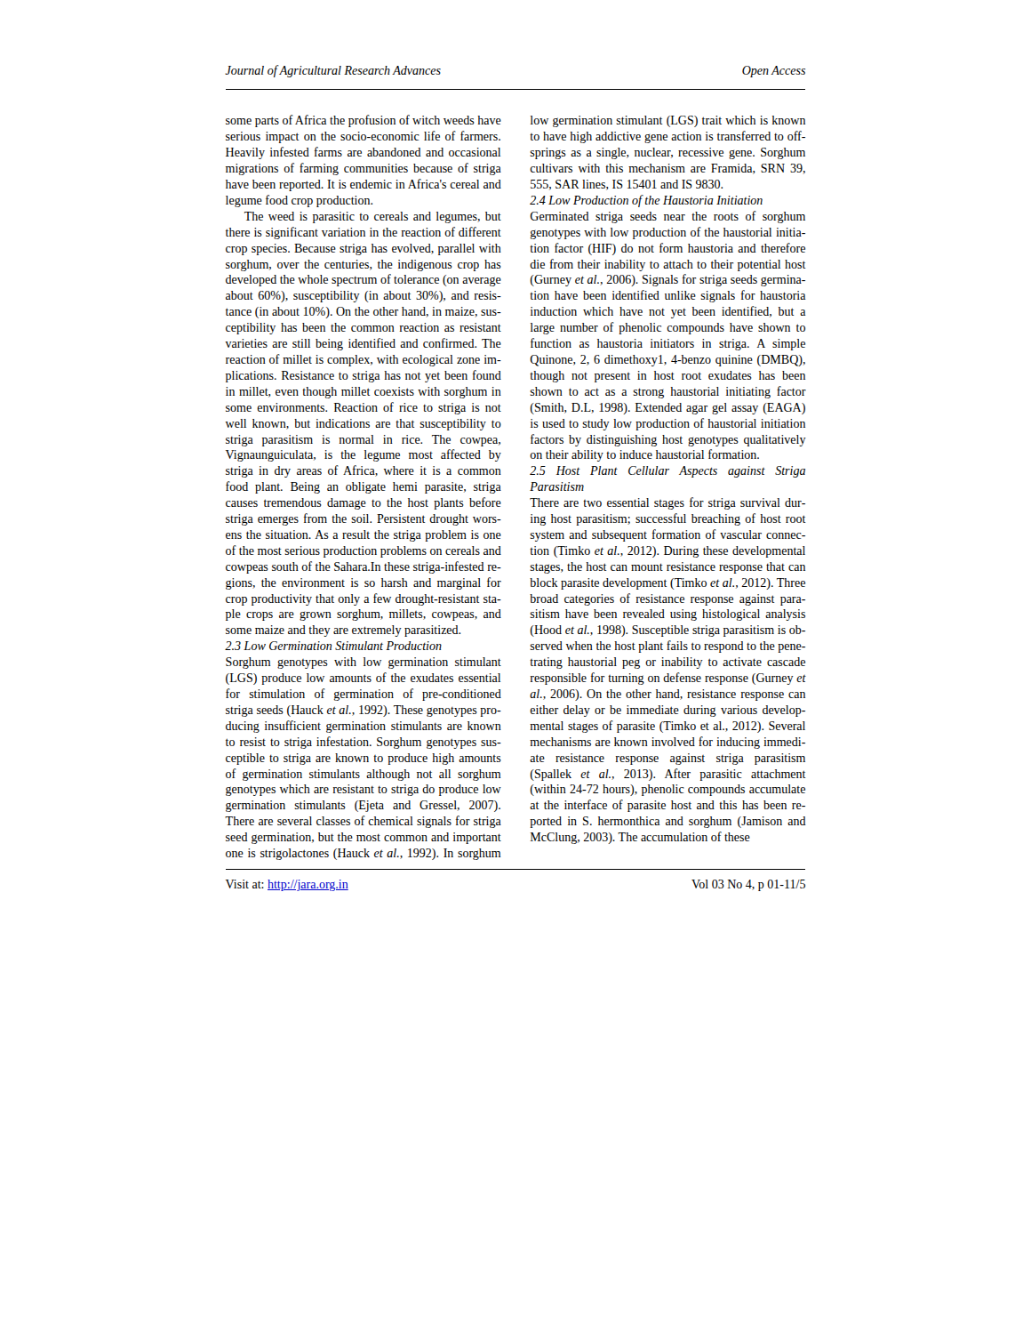Journal of Agricultural Research Advances Open Access
some parts of Africa the profusion of witch weeds have serious impact on the socio-economic life of farmers. Heavily infested farms are abandoned and occasional migrations of farming communities because of striga have been reported. It is endemic in Africa's cereal and legume food crop production.
The weed is parasitic to cereals and legumes, but there is significant variation in the reaction of different crop species. Because striga has evolved, parallel with sorghum, over the centuries, the indigenous crop has developed the whole spectrum of tolerance (on average about 60%), susceptibility (in about 30%), and resistance (in about 10%). On the other hand, in maize, susceptibility has been the common reaction as resistant varieties are still being identified and confirmed. The reaction of millet is complex, with ecological zone implications. Resistance to striga has not yet been found in millet, even though millet coexists with sorghum in some environments. Reaction of rice to striga is not well known, but indications are that susceptibility to striga parasitism is normal in rice. The cowpea, Vignaunguiculata, is the legume most affected by striga in dry areas of Africa, where it is a common food plant. Being an obligate hemi parasite, striga causes tremendous damage to the host plants before striga emerges from the soil. Persistent drought worsens the situation. As a result the striga problem is one of the most serious production problems on cereals and cowpeas south of the Sahara.In these striga-infested regions, the environment is so harsh and marginal for crop productivity that only a few drought-resistant staple crops are grown sorghum, millets, cowpeas, and some maize and they are extremely parasitized.
2.3 Low Germination Stimulant Production
Sorghum genotypes with low germination stimulant (LGS) produce low amounts of the exudates essential for stimulation of germination of pre-conditioned striga seeds (Hauck et al., 1992). These genotypes producing insufficient germination stimulants are known to resist to striga infestation. Sorghum genotypes susceptible to striga are known to produce high amounts of germination stimulants although not all sorghum genotypes which are resistant to striga do produce low germination stimulants (Ejeta and Gressel, 2007). There are several classes of chemical signals for striga seed germination, but the most common and important one is strigolactones (Hauck et al., 1992). In sorghum low germination stimulant (LGS) trait which is known to have high addictive gene action is transferred to off-springs as a single, nuclear, recessive gene. Sorghum cultivars with this mechanism are Framida, SRN 39, 555, SAR lines, IS 15401 and IS 9830.
2.4 Low Production of the Haustoria Initiation
Germinated striga seeds near the roots of sorghum genotypes with low production of the haustorial initiation factor (HIF) do not form haustoria and therefore die from their inability to attach to their potential host (Gurney et al., 2006). Signals for striga seeds germination have been identified unlike signals for haustoria induction which have not yet been identified, but a large number of phenolic compounds have shown to function as haustoria initiators in striga. A simple Quinone, 2, 6 dimethoxy1, 4-benzo quinine (DMBQ), though not present in host root exudates has been shown to act as a strong haustorial initiating factor (Smith, D.L, 1998). Extended agar gel assay (EAGA) is used to study low production of haustorial initiation factors by distinguishing host genotypes qualitatively on their ability to induce haustorial formation.
2.5 Host Plant Cellular Aspects against Striga Parasitism
There are two essential stages for striga survival during host parasitism; successful breaching of host root system and subsequent formation of vascular connection (Timko et al., 2012). During these developmental stages, the host can mount resistance response that can block parasite development (Timko et al., 2012). Three broad categories of resistance response against parasitism have been revealed using histological analysis (Hood et al., 1998). Susceptible striga parasitism is observed when the host plant fails to respond to the penetrating haustorial peg or inability to activate cascade responsible for turning on defense response (Gurney et al., 2006). On the other hand, resistance response can either delay or be immediate during various developmental stages of parasite (Timko et al., 2012). Several mechanisms are known involved for inducing immediate resistance response against striga parasitism (Spallek et al., 2013). After parasitic attachment (within 24-72 hours), phenolic compounds accumulate at the interface of parasite host and this has been reported in S. hermonthica and sorghum (Jamison and McClung, 2003). The accumulation of these
Visit at: http://jara.org.in Vol 03 No 4, p 01-11/5